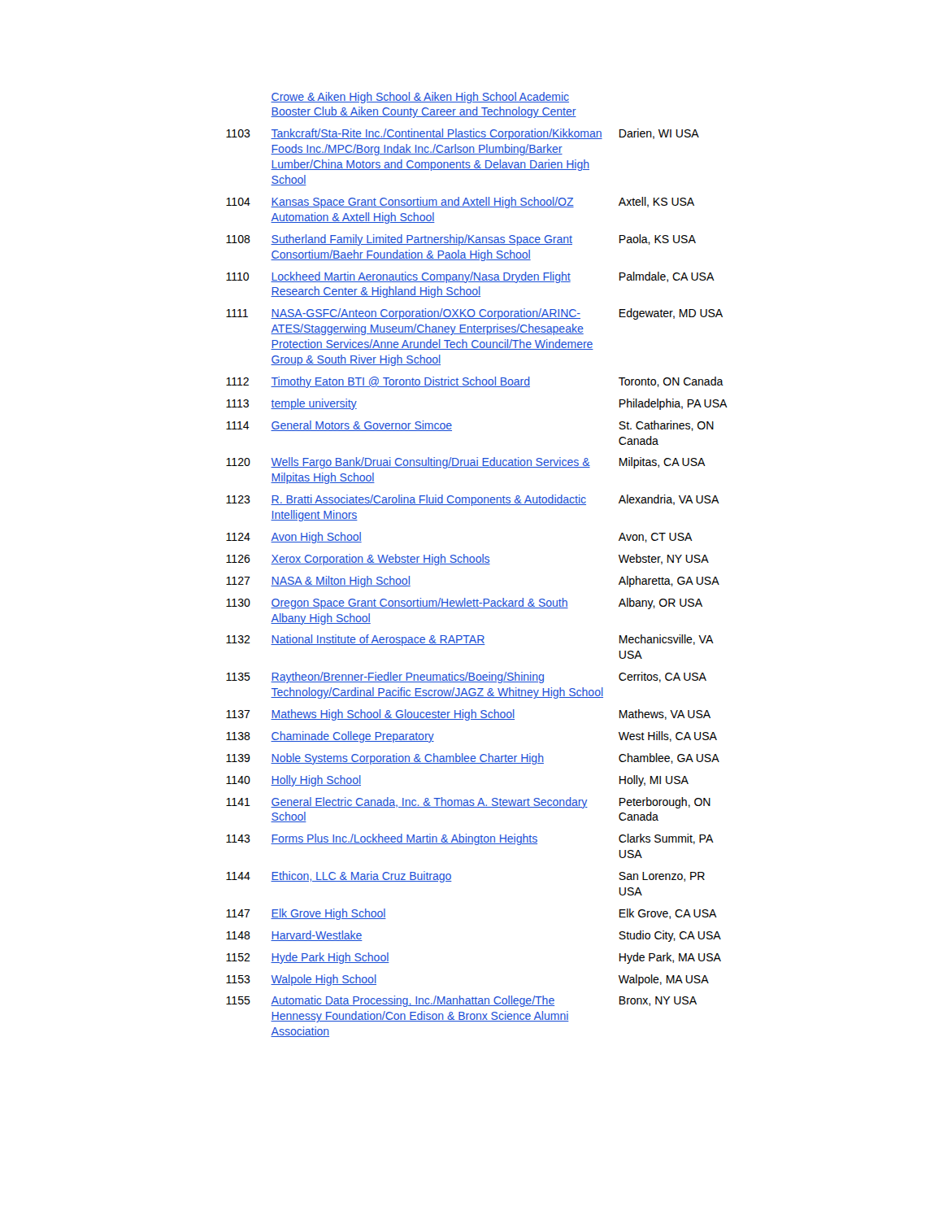| | Crowe & Aiken High School & Aiken High School Academic Booster Club & Aiken County Career and Technology Center | |
| 1103 | Tankcraft/Sta-Rite Inc./Continental Plastics Corporation/Kikkoman Foods Inc./MPC/Borg Indak Inc./Carlson Plumbing/Barker Lumber/China Motors and Components & Delavan Darien High School | Darien, WI USA |
| 1104 | Kansas Space Grant Consortium and Axtell High School/OZ Automation & Axtell High School | Axtell, KS USA |
| 1108 | Sutherland Family Limited Partnership/Kansas Space Grant Consortium/Baehr Foundation & Paola High School | Paola, KS USA |
| 1110 | Lockheed Martin Aeronautics Company/Nasa Dryden Flight Research Center & Highland High School | Palmdale, CA USA |
| 1111 | NASA-GSFC/Anteon Corporation/OXKO Corporation/ARINC-ATES/Staggerwing Museum/Chaney Enterprises/Chesapeake Protection Services/Anne Arundel Tech Council/The Windemere Group & South River High School | Edgewater, MD USA |
| 1112 | Timothy Eaton BTI @ Toronto District School Board | Toronto, ON Canada |
| 1113 | temple university | Philadelphia, PA USA |
| 1114 | General Motors & Governor Simcoe | St. Catharines, ON Canada |
| 1120 | Wells Fargo Bank/Druai Consulting/Druai Education Services & Milpitas High School | Milpitas, CA USA |
| 1123 | R. Bratti Associates/Carolina Fluid Components & Autodidactic Intelligent Minors | Alexandria, VA USA |
| 1124 | Avon High School | Avon, CT USA |
| 1126 | Xerox Corporation & Webster High Schools | Webster, NY USA |
| 1127 | NASA & Milton High School | Alpharetta, GA USA |
| 1130 | Oregon Space Grant Consortium/Hewlett-Packard & South Albany High School | Albany, OR USA |
| 1132 | National Institute of Aerospace & RAPTAR | Mechanicsville, VA USA |
| 1135 | Raytheon/Brenner-Fiedler Pneumatics/Boeing/Shining Technology/Cardinal Pacific Escrow/JAGZ & Whitney High School | Cerritos, CA USA |
| 1137 | Mathews High School & Gloucester High School | Mathews, VA USA |
| 1138 | Chaminade College Preparatory | West Hills, CA USA |
| 1139 | Noble Systems Corporation & Chamblee Charter High | Chamblee, GA USA |
| 1140 | Holly High School | Holly, MI USA |
| 1141 | General Electric Canada, Inc. & Thomas A. Stewart Secondary School | Peterborough, ON Canada |
| 1143 | Forms Plus Inc./Lockheed Martin & Abington Heights | Clarks Summit, PA USA |
| 1144 | Ethicon, LLC & Maria Cruz Buitrago | San Lorenzo, PR USA |
| 1147 | Elk Grove High School | Elk Grove, CA USA |
| 1148 | Harvard-Westlake | Studio City, CA USA |
| 1152 | Hyde Park High School | Hyde Park, MA USA |
| 1153 | Walpole High School | Walpole, MA USA |
| 1155 | Automatic Data Processing, Inc./Manhattan College/The Hennessy Foundation/Con Edison & Bronx Science Alumni Association | Bronx, NY USA |